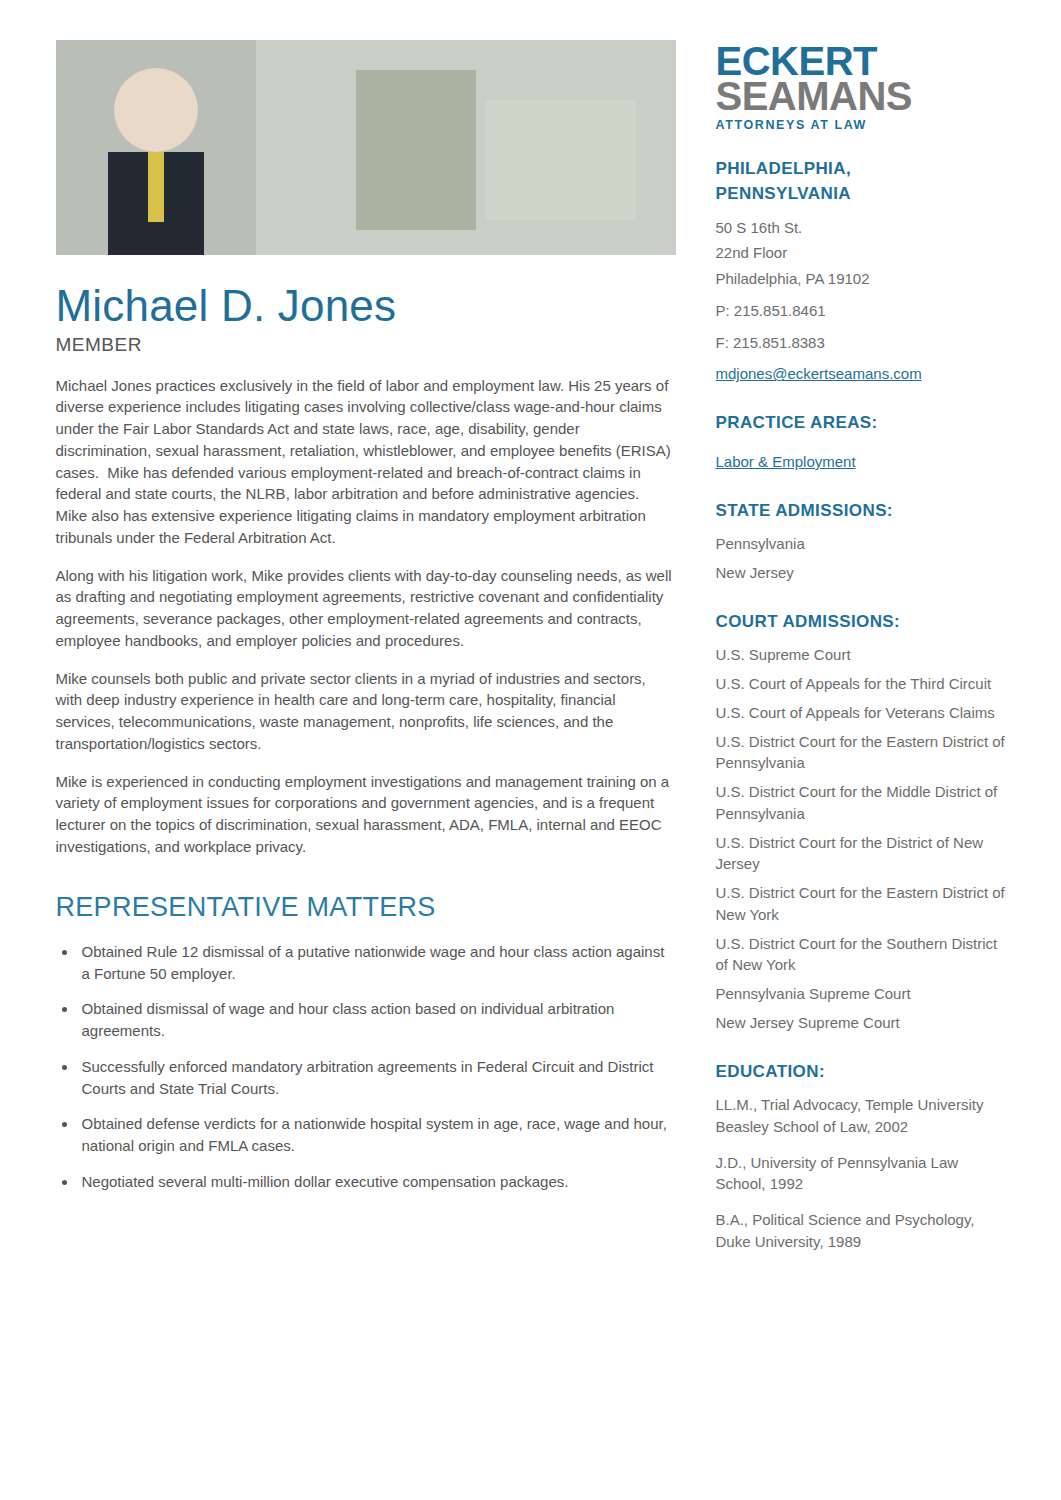Michael D. Jones
MEMBER
Michael Jones practices exclusively in the field of labor and employment law. His 25 years of diverse experience includes litigating cases involving collective/class wage-and-hour claims under the Fair Labor Standards Act and state laws, race, age, disability, gender discrimination, sexual harassment, retaliation, whistleblower, and employee benefits (ERISA) cases. Mike has defended various employment-related and breach-of-contract claims in federal and state courts, the NLRB, labor arbitration and before administrative agencies. Mike also has extensive experience litigating claims in mandatory employment arbitration tribunals under the Federal Arbitration Act.
Along with his litigation work, Mike provides clients with day-to-day counseling needs, as well as drafting and negotiating employment agreements, restrictive covenant and confidentiality agreements, severance packages, other employment-related agreements and contracts, employee handbooks, and employer policies and procedures.
Mike counsels both public and private sector clients in a myriad of industries and sectors, with deep industry experience in health care and long-term care, hospitality, financial services, telecommunications, waste management, nonprofits, life sciences, and the transportation/logistics sectors.
Mike is experienced in conducting employment investigations and management training on a variety of employment issues for corporations and government agencies, and is a frequent lecturer on the topics of discrimination, sexual harassment, ADA, FMLA, internal and EEOC investigations, and workplace privacy.
REPRESENTATIVE MATTERS
Obtained Rule 12 dismissal of a putative nationwide wage and hour class action against a Fortune 50 employer.
Obtained dismissal of wage and hour class action based on individual arbitration agreements.
Successfully enforced mandatory arbitration agreements in Federal Circuit and District Courts and State Trial Courts.
Obtained defense verdicts for a nationwide hospital system in age, race, wage and hour, national origin and FMLA cases.
Negotiated several multi-million dollar executive compensation packages.
ECKERT SEAMANS ATTORNEYS AT LAW
Philadelphia,
Pennsylvania
50 S 16th St.
22nd Floor
Philadelphia, PA 19102
P: 215.851.8461
F: 215.851.8383
mdjones@eckertseamans.com
Practice Areas:
Labor & Employment
State Admissions:
Pennsylvania
New Jersey
Court Admissions:
U.S. Supreme Court
U.S. Court of Appeals for the Third Circuit
U.S. Court of Appeals for Veterans Claims
U.S. District Court for the Eastern District of Pennsylvania
U.S. District Court for the Middle District of Pennsylvania
U.S. District Court for the District of New Jersey
U.S. District Court for the Eastern District of New York
U.S. District Court for the Southern District of New York
Pennsylvania Supreme Court
New Jersey Supreme Court
Education:
LL.M., Trial Advocacy, Temple University Beasley School of Law, 2002
J.D., University of Pennsylvania Law School, 1992
B.A., Political Science and Psychology, Duke University, 1989